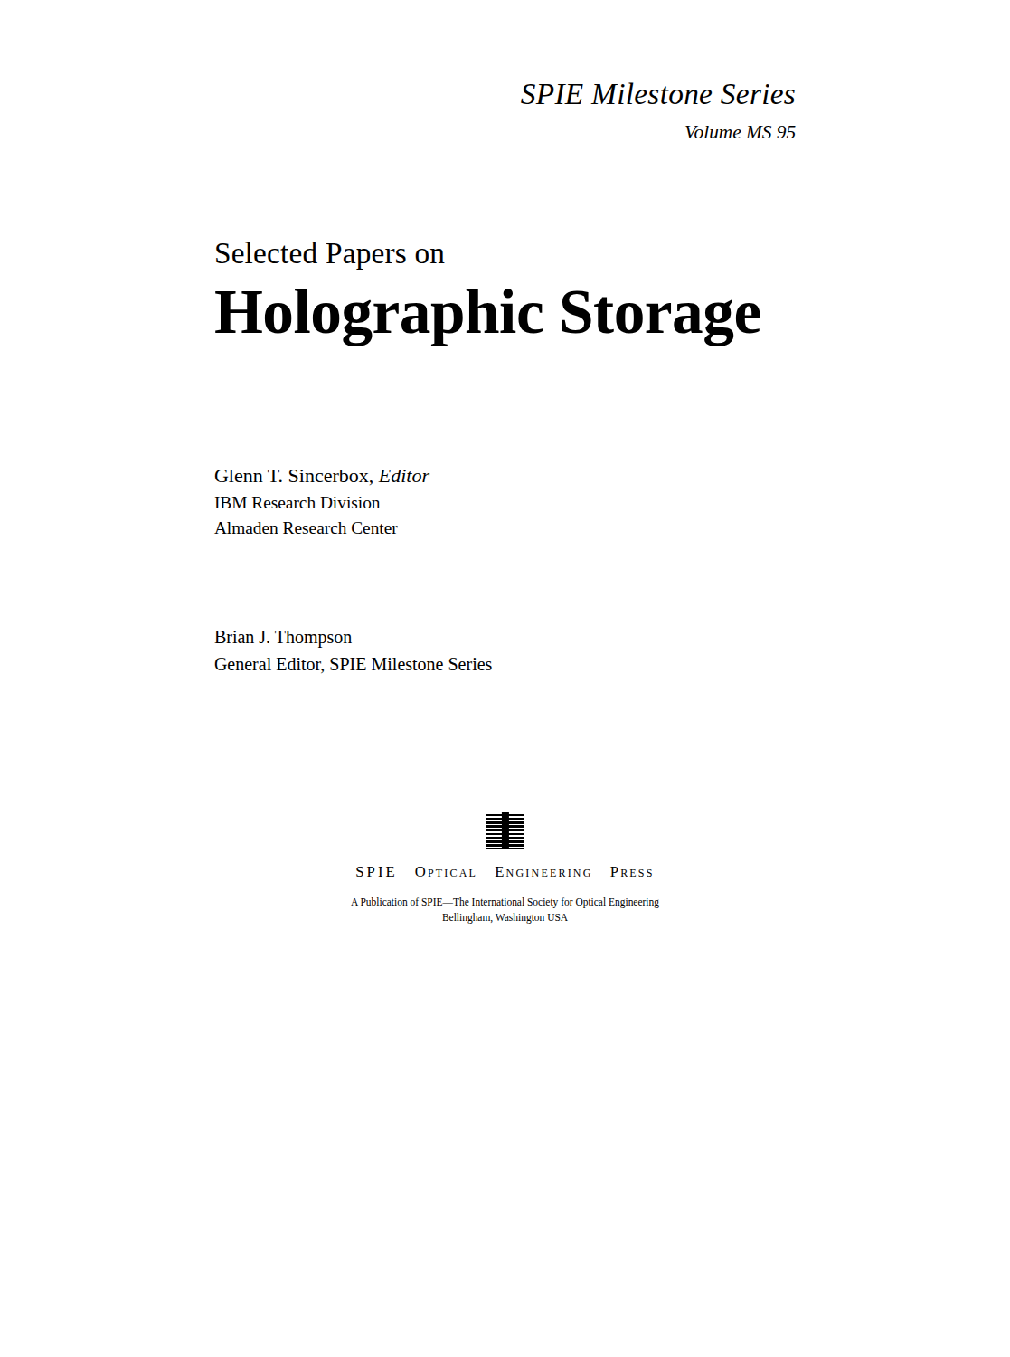SPIE Milestone Series
Volume MS 95
Selected Papers on
Holographic Storage
Glenn T. Sincerbox, Editor
IBM Research Division
Almaden Research Center
Brian J. Thompson
General Editor, SPIE Milestone Series
SPIE Optical Engineering Press
A Publication of SPIE—The International Society for Optical Engineering
Bellingham, Washington USA